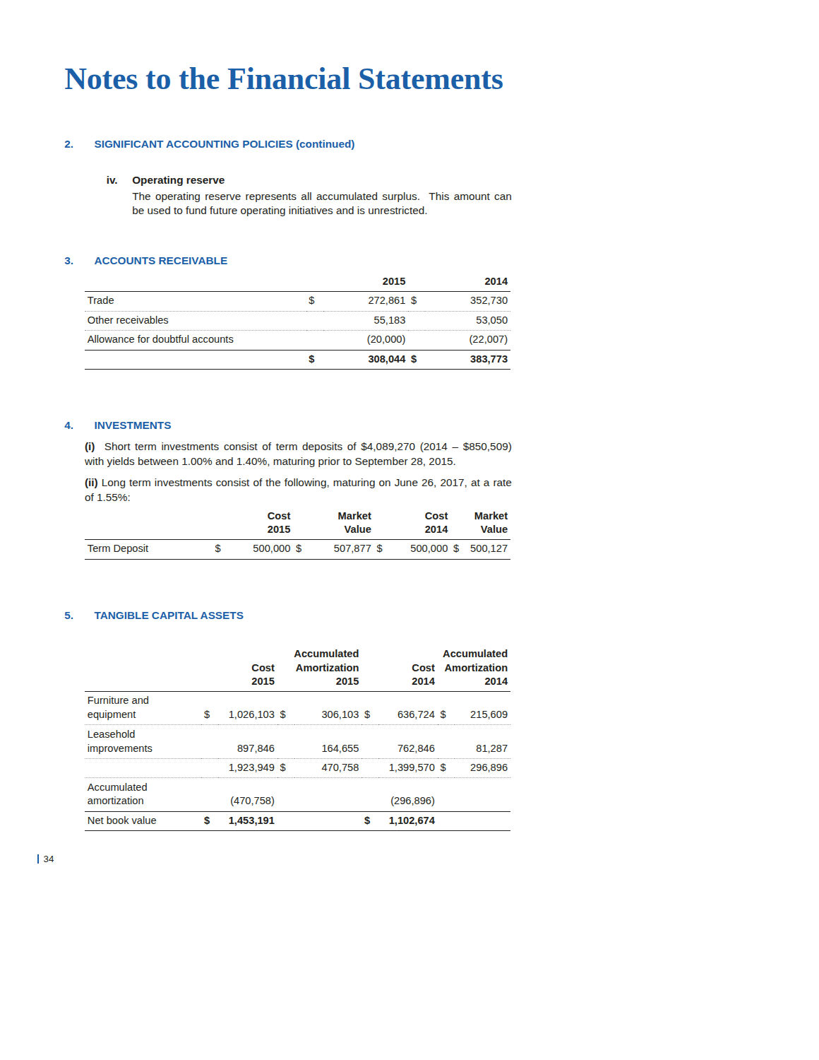Notes to the Financial Statements
2. SIGNIFICANT ACCOUNTING POLICIES (continued)
iv.
Operating reserve
The operating reserve represents all accumulated surplus. This amount can be used to fund future operating initiatives and is unrestricted.
3. ACCOUNTS RECEIVABLE
| | 2015 | 2014 |
| --- | --- | --- |
| Trade | $ | 272,861 | $ | 352,730 |
| Other receivables | | 55,183 | | 53,050 |
| Allowance for doubtful accounts | | (20,000) | | (22,007) |
| | $ | 308,044 | $ | 383,773 |
4. INVESTMENTS
(i) Short term investments consist of term deposits of $4,089,270 (2014 – $850,509) with yields between 1.00% and 1.40%, maturing prior to September 28, 2015.
(ii) Long term investments consist of the following, maturing on June 26, 2017, at a rate of 1.55%:
| | Cost 2015 | Market Value | Cost 2014 | Market Value |
| --- | --- | --- | --- | --- |
| Term Deposit | $ | 500,000 | $ | 507,877 | $ | 500,000 | $ | 500,127 |
5. TANGIBLE CAPITAL ASSETS
| | Cost 2015 | Accumulated Amortization 2015 | Cost 2014 | Accumulated Amortization 2014 |
| --- | --- | --- | --- | --- |
| Furniture and equipment | $ | 1,026,103 | $ | 306,103 | $ | 636,724 | $ | 215,609 |
| Leasehold improvements | | 897,846 | | 164,655 | | 762,846 | | 81,287 |
| | | 1,923,949 | $ | 470,758 | | 1,399,570 | $ | 296,896 |
| Accumulated amortization | | (470,758) | | | | (296,896) | | |
| Net book value | $ | 1,453,191 | | | $ | 1,102,674 | | |
34